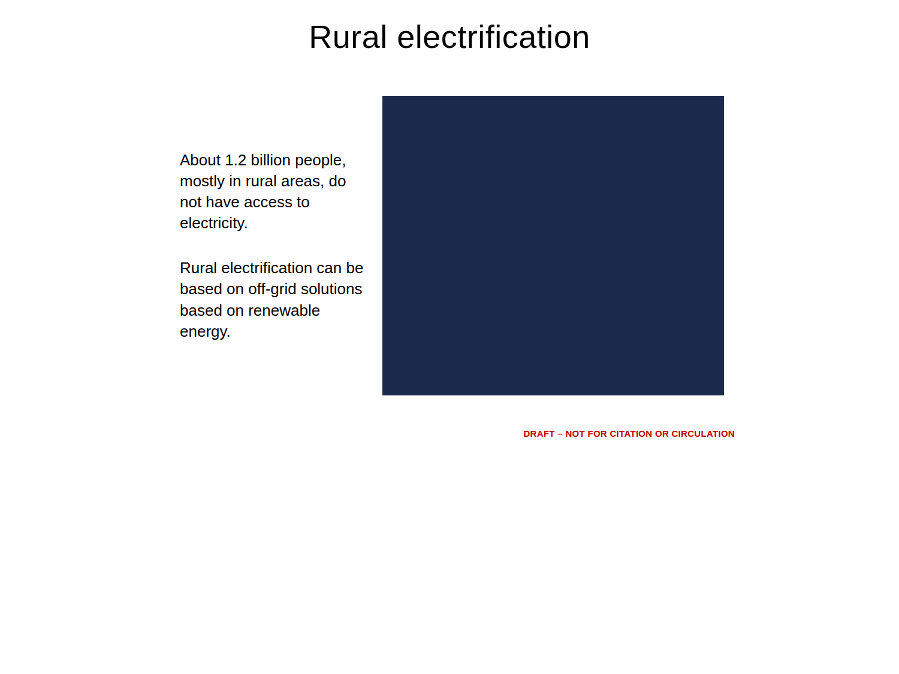Rural electrification
About 1.2 billion people, mostly in rural areas, do not have access to electricity.
Rural electrification can be based on off-grid solutions based on renewable energy.
DRAFT – NOT FOR CITATION OR CIRCULATION